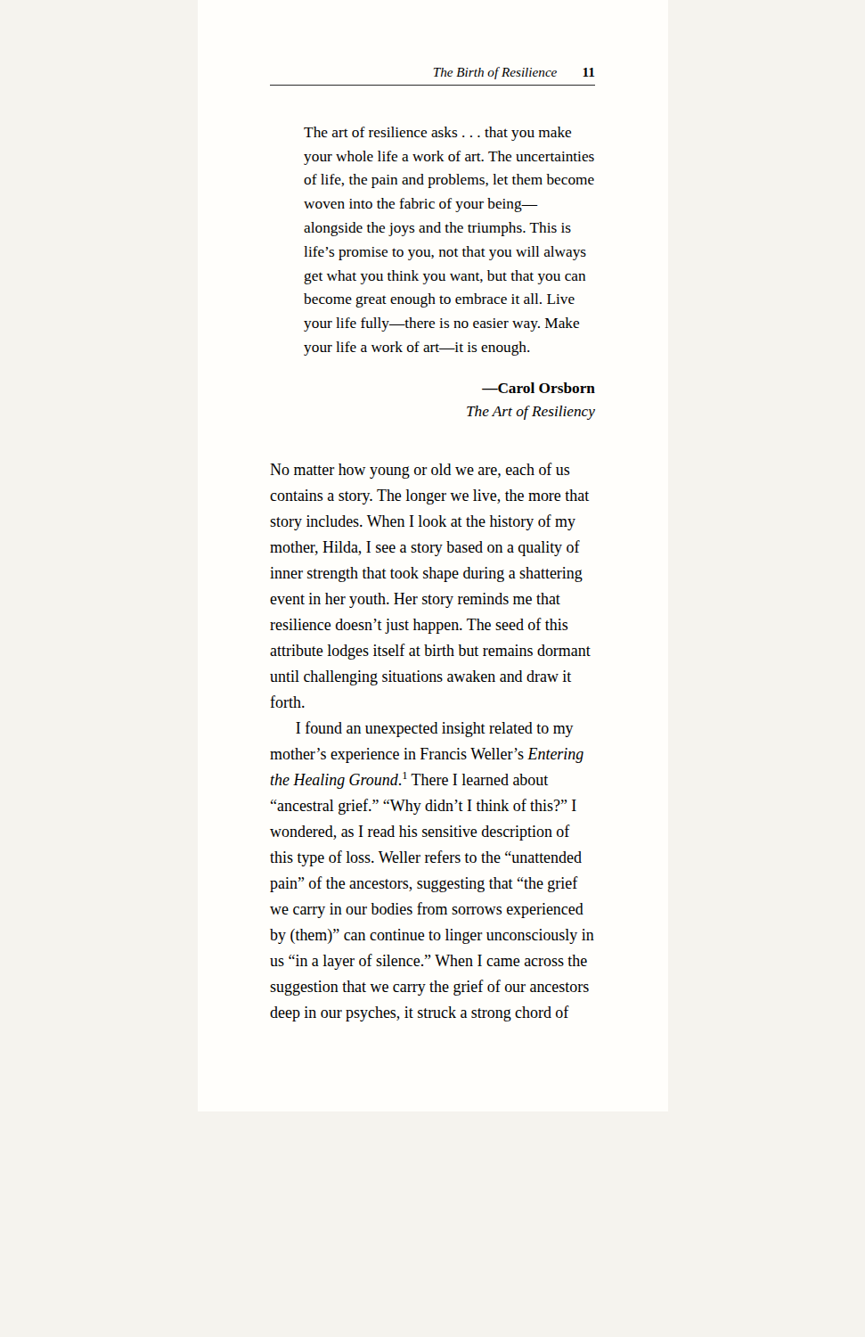The Birth of Resilience 11
The art of resilience asks . . . that you make your whole life a work of art. The uncertainties of life, the pain and problems, let them become woven into the fabric of your being—alongside the joys and the triumphs. This is life’s promise to you, not that you will always get what you think you want, but that you can become great enough to embrace it all. Live your life fully—there is no easier way. Make your life a work of art—it is enough.
—Carol Orsborn The Art of Resiliency
No matter how young or old we are, each of us contains a story. The longer we live, the more that story includes. When I look at the history of my mother, Hilda, I see a story based on a quality of inner strength that took shape during a shattering event in her youth. Her story reminds me that resilience doesn’t just happen. The seed of this attribute lodges itself at birth but remains dormant until challenging situations awaken and draw it forth.
I found an unexpected insight related to my mother’s experience in Francis Weller’s Entering the Healing Ground.1 There I learned about “ancestral grief.” “Why didn’t I think of this?” I wondered, as I read his sensitive description of this type of loss. Weller refers to the “unattended pain” of the ancestors, suggesting that “the grief we carry in our bodies from sorrows experienced by (them)” can continue to linger unconsciously in us “in a layer of silence.” When I came across the suggestion that we carry the grief of our ancestors deep in our psyches, it struck a strong chord of